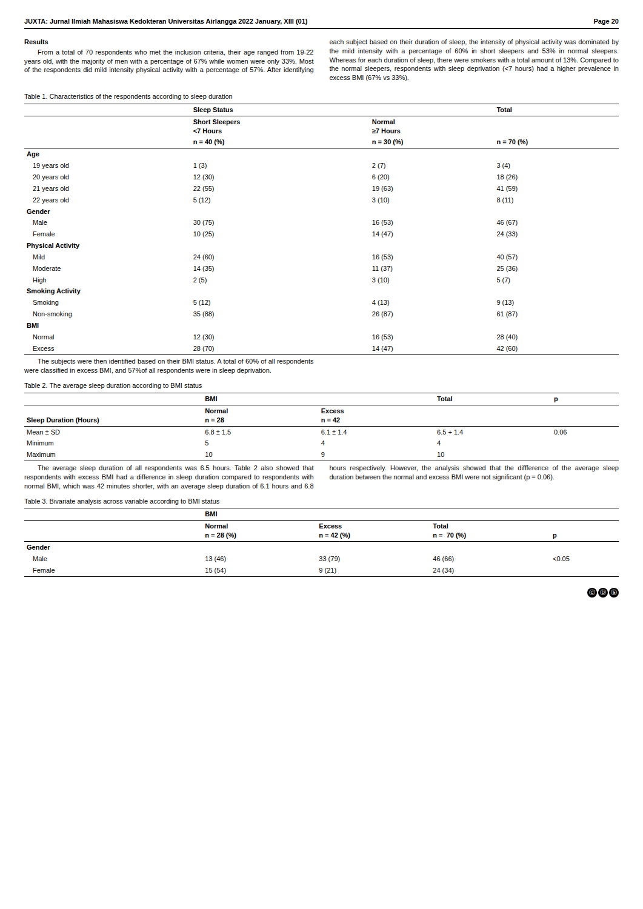JUXTA: Jurnal Ilmiah Mahasiswa Kedokteran Universitas Airlangga 2022 January, XIII (01)
Page 20
Results
From a total of 70 respondents who met the inclusion criteria, their age ranged from 19-22 years old, with the majority of men with a percentage of 67% while women were only 33%. Most of the respondents did mild intensity physical activity with a percentage of 57%. After identifying each subject based on their duration of sleep, the intensity of physical activity was dominated by the mild intensity with a percentage of 60% in short sleepers and 53% in normal sleepers. Whereas for each duration of sleep, there were smokers with a total amount of 13%. Compared to the normal sleepers, respondents with sleep deprivation (<7 hours) had a higher prevalence in excess BMI (67% vs 33%).
Table 1. Characteristics of the respondents according to sleep duration
| | Sleep Status | Total |
| --- | --- | --- |
| | Short Sleepers <7 Hours | Normal ≥7 Hours | |
| | n = 40 (%) | n = 30 (%) | n = 70 (%) |
| Age | | | |
| 19 years old | 1 (3) | 2 (7) | 3 (4) |
| 20 years old | 12 (30) | 6 (20) | 18 (26) |
| 21 years old | 22 (55) | 19 (63) | 41 (59) |
| 22 years old | 5 (12) | 3 (10) | 8 (11) |
| Gender | | | |
| Male | 30 (75) | 16 (53) | 46 (67) |
| Female | 10 (25) | 14 (47) | 24 (33) |
| Physical Activity | | | |
| Mild | 24 (60) | 16 (53) | 40 (57) |
| Moderate | 14 (35) | 11 (37) | 25 (36) |
| High | 2 (5) | 3 (10) | 5 (7) |
| Smoking Activity | | | |
| Smoking | 5 (12) | 4 (13) | 9 (13) |
| Non-smoking | 35 (88) | 26 (87) | 61 (87) |
| BMI | | | |
| Normal | 12 (30) | 16 (53) | 28 (40) |
| Excess | 28 (70) | 14 (47) | 42 (60) |
The subjects were then identified based on their BMI status. A total of 60% of all respondents were classified in excess BMI, and 57%of all respondents were in sleep deprivation.
Table 2. The average sleep duration according to BMI status
| | BMI | Total | p |
| --- | --- | --- | --- |
| Sleep Duration (Hours) | Normal n = 28 | Excess n = 42 | | |
| Mean ± SD | 6.8 ± 1.5 | 6.1 ± 1.4 | 6.5 + 1.4 | 0.06 |
| Minimum | 5 | 4 | 4 | |
| Maximum | 10 | 9 | 10 | |
The average sleep duration of all respondents was 6.5 hours. Table 2 also showed that respondents with excess BMI had a difference in sleep duration compared to respondents with normal BMI, which was 42 minutes shorter, with an average sleep duration of 6.1 hours and 6.8 hours respectively. However, the analysis showed that the diffference of the average sleep duration between the normal and excess BMI were not significant (p = 0.06).
Table 3. Bivariate analysis across variable according to BMI status
| | BMI | | |
| --- | --- | --- | --- |
| | Normal n = 28 (%) | Excess n = 42 (%) | Total n = 70 (%) | p |
| Gender | | | | |
| Male | 13 (46) | 33 (79) | 46 (66) | <0.05 |
| Female | 15 (54) | 9 (21) | 24 (34) | |
Ⓒ Ⓓ Ⓢ